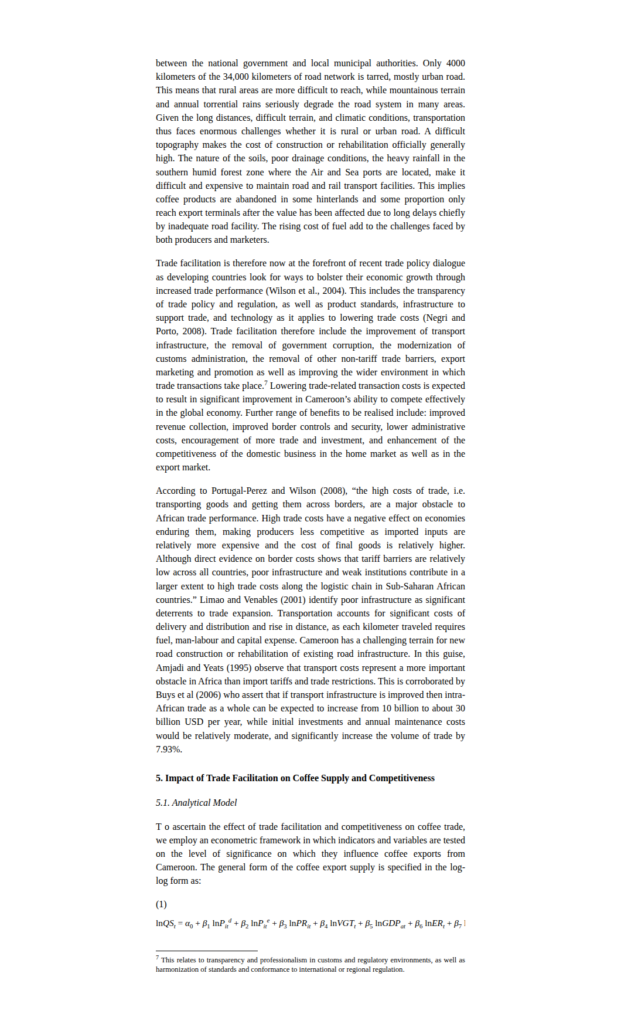between the national government and local municipal authorities. Only 4000 kilometers of the 34,000 kilometers of road network is tarred, mostly urban road. This means that rural areas are more difficult to reach, while mountainous terrain and annual torrential rains seriously degrade the road system in many areas. Given the long distances, difficult terrain, and climatic conditions, transportation thus faces enormous challenges whether it is rural or urban road. A difficult topography makes the cost of construction or rehabilitation officially generally high. The nature of the soils, poor drainage conditions, the heavy rainfall in the southern humid forest zone where the Air and Sea ports are located, make it difficult and expensive to maintain road and rail transport facilities. This implies coffee products are abandoned in some hinterlands and some proportion only reach export terminals after the value has been affected due to long delays chiefly by inadequate road facility. The rising cost of fuel add to the challenges faced by both producers and marketers.
Trade facilitation is therefore now at the forefront of recent trade policy dialogue as developing countries look for ways to bolster their economic growth through increased trade performance (Wilson et al., 2004). This includes the transparency of trade policy and regulation, as well as product standards, infrastructure to support trade, and technology as it applies to lowering trade costs (Negri and Porto, 2008). Trade facilitation therefore include the improvement of transport infrastructure, the removal of government corruption, the modernization of customs administration, the removal of other non-tariff trade barriers, export marketing and promotion as well as improving the wider environment in which trade transactions take place.7 Lowering trade-related transaction costs is expected to result in significant improvement in Cameroon’s ability to compete effectively in the global economy. Further range of benefits to be realised include: improved revenue collection, improved border controls and security, lower administrative costs, encouragement of more trade and investment, and enhancement of the competitiveness of the domestic business in the home market as well as in the export market.
According to Portugal-Perez and Wilson (2008), “the high costs of trade, i.e. transporting goods and getting them across borders, are a major obstacle to African trade performance. High trade costs have a negative effect on economies enduring them, making producers less competitive as imported inputs are relatively more expensive and the cost of final goods is relatively higher. Although direct evidence on border costs shows that tariff barriers are relatively low across all countries, poor infrastructure and weak institutions contribute in a larger extent to high trade costs along the logistic chain in Sub-Saharan African countries.” Limao and Venables (2001) identify poor infrastructure as significant deterrents to trade expansion. Transportation accounts for significant costs of delivery and distribution and rise in distance, as each kilometer traveled requires fuel, man-labour and capital expense. Cameroon has a challenging terrain for new road construction or rehabilitation of existing road infrastructure. In this guise, Amjadi and Yeats (1995) observe that transport costs represent a more important obstacle in Africa than import tariffs and trade restrictions. This is corroborated by Buys et al (2006) who assert that if transport infrastructure is improved then intra-African trade as a whole can be expected to increase from 10 billion to about 30 billion USD per year, while initial investments and annual maintenance costs would be relatively moderate, and significantly increase the volume of trade by 7.93%.
5. Impact of Trade Facilitation on Coffee Supply and Competitiveness
5.1. Analytical Model
T o ascertain the effect of trade facilitation and competitiveness on coffee trade, we employ an econometric framework in which indicators and variables are tested on the level of significance on which they influence coffee exports from Cameroon. The general form of the coffee export supply is specified in the log-log form as:
(1)
lnQSt = α0 + β1 lnPitd + β2 lnPite + β3 lnPRit + β4 lnVGTt + β5 lnGDPat + β6 lnERt + β7 lnTRt + β8PPt + β9EXGt + μit
7 This relates to transparency and professionalism in customs and regulatory environments, as well as harmonization of standards and conformance to international or regional regulation.